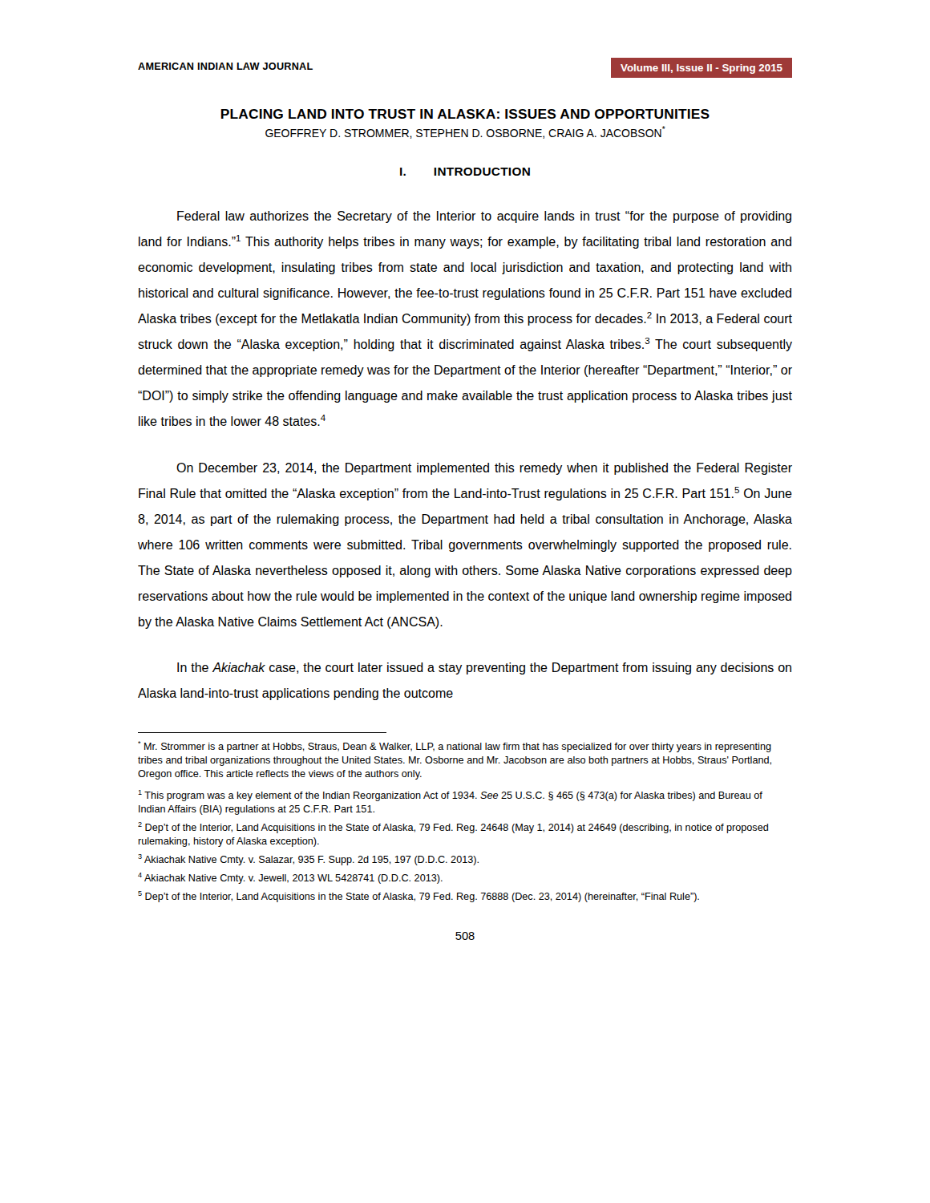AMERICAN INDIAN LAW JOURNAL
Volume III, Issue II - Spring 2015
PLACING LAND INTO TRUST IN ALASKA: ISSUES AND OPPORTUNITIES
GEOFFREY D. STROMMER, STEPHEN D. OSBORNE, CRAIG A. JACOBSON*
I. INTRODUCTION
Federal law authorizes the Secretary of the Interior to acquire lands in trust “for the purpose of providing land for Indians.”1 This authority helps tribes in many ways; for example, by facilitating tribal land restoration and economic development, insulating tribes from state and local jurisdiction and taxation, and protecting land with historical and cultural significance. However, the fee-to-trust regulations found in 25 C.F.R. Part 151 have excluded Alaska tribes (except for the Metlakatla Indian Community) from this process for decades.2 In 2013, a Federal court struck down the “Alaska exception,” holding that it discriminated against Alaska tribes.3 The court subsequently determined that the appropriate remedy was for the Department of the Interior (hereafter “Department,” “Interior,” or “DOI”) to simply strike the offending language and make available the trust application process to Alaska tribes just like tribes in the lower 48 states.4
On December 23, 2014, the Department implemented this remedy when it published the Federal Register Final Rule that omitted the “Alaska exception” from the Land-into-Trust regulations in 25 C.F.R. Part 151.5 On June 8, 2014, as part of the rulemaking process, the Department had held a tribal consultation in Anchorage, Alaska where 106 written comments were submitted. Tribal governments overwhelmingly supported the proposed rule. The State of Alaska nevertheless opposed it, along with others. Some Alaska Native corporations expressed deep reservations about how the rule would be implemented in the context of the unique land ownership regime imposed by the Alaska Native Claims Settlement Act (ANCSA).
In the Akiachak case, the court later issued a stay preventing the Department from issuing any decisions on Alaska land-into-trust applications pending the outcome
* Mr. Strommer is a partner at Hobbs, Straus, Dean & Walker, LLP, a national law firm that has specialized for over thirty years in representing tribes and tribal organizations throughout the United States. Mr. Osborne and Mr. Jacobson are also both partners at Hobbs, Straus' Portland, Oregon office. This article reflects the views of the authors only.
1 This program was a key element of the Indian Reorganization Act of 1934. See 25 U.S.C. § 465 (§ 473(a) for Alaska tribes) and Bureau of Indian Affairs (BIA) regulations at 25 C.F.R. Part 151.
2 Dep’t of the Interior, Land Acquisitions in the State of Alaska, 79 Fed. Reg. 24648 (May 1, 2014) at 24649 (describing, in notice of proposed rulemaking, history of Alaska exception).
3 Akiachak Native Cmty. v. Salazar, 935 F. Supp. 2d 195, 197 (D.D.C. 2013).
4 Akiachak Native Cmty. v. Jewell, 2013 WL 5428741 (D.D.C. 2013).
5 Dep’t of the Interior, Land Acquisitions in the State of Alaska, 79 Fed. Reg. 76888 (Dec. 23, 2014) (hereinafter, “Final Rule”).
508